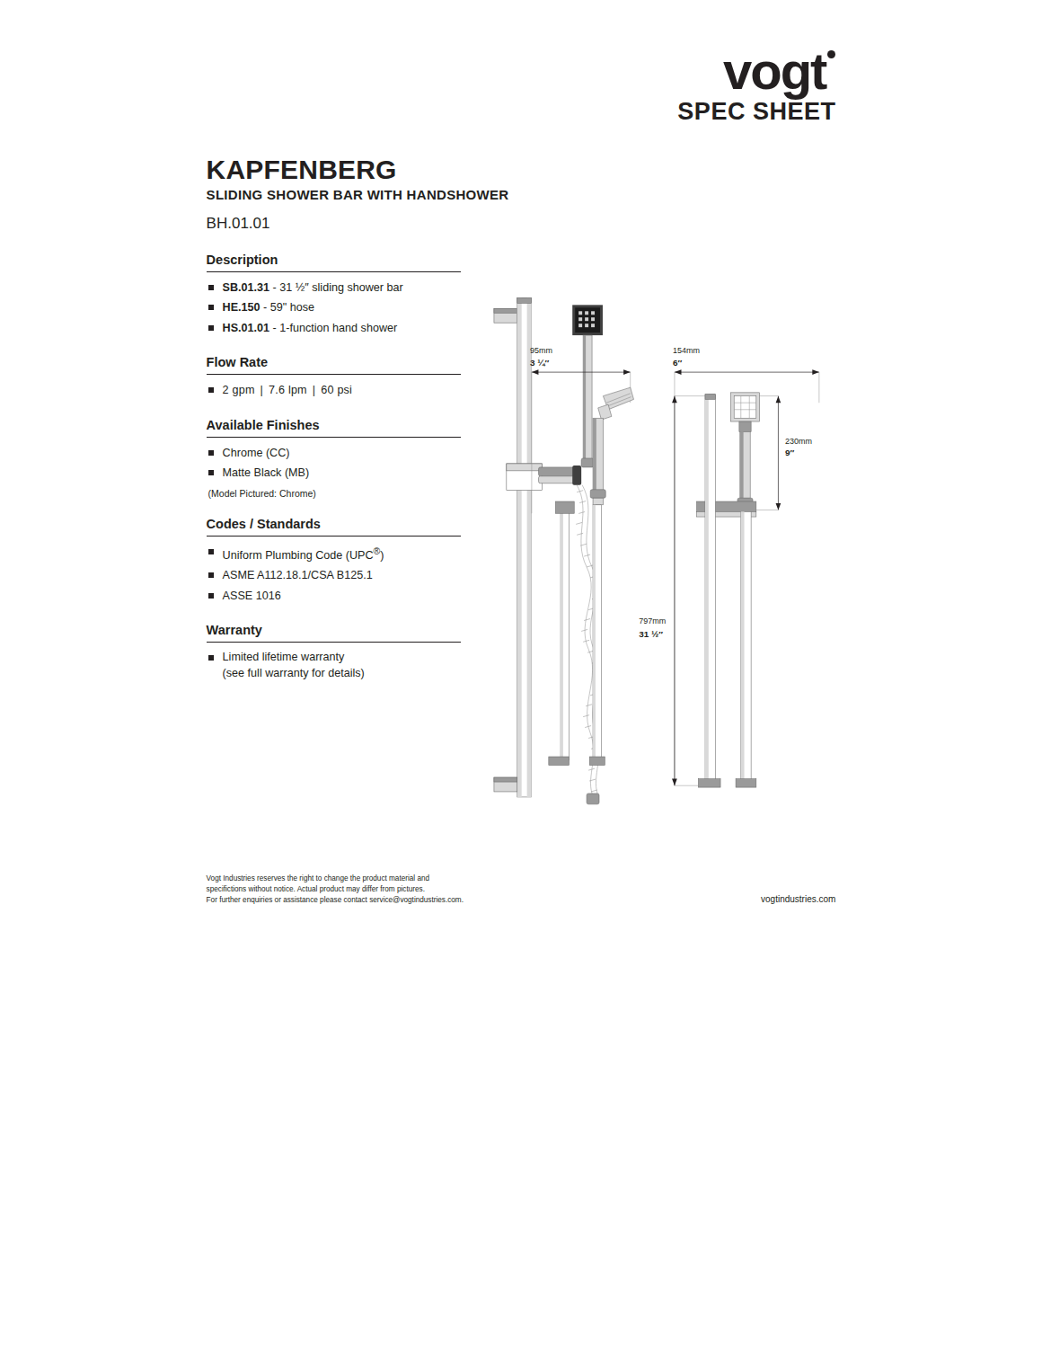vogt
SPEC SHEET
KAPFENBERG
SLIDING SHOWER BAR WITH HANDSHOWER
BH.01.01
Description
SB.01.31 - 31 ½″ sliding shower bar
HE.150 - 59" hose
HS.01.01 - 1-function hand shower
Flow Rate
2 gpm|7.6 lpm|60 psi
Available Finishes
Chrome (CC)
Matte Black (MB)
(Model Pictured: Chrome)
Codes / Standards
Uniform Plumbing Code (UPC®)
ASME A112.18.1/CSA B125.1
ASSE 1016
Warranty
Limited lifetime warranty
(see full warranty for details)
95mm 3 ¼″ 154mm 6″ 230mm 9″ 797mm 31 ½″
Vogt Industries reserves the right to change the product material and
specifictions without notice. Actual product may differ from pictures.
For further enquiries or assistance please contact service@vogtindustries.com.
vogtindustries.com